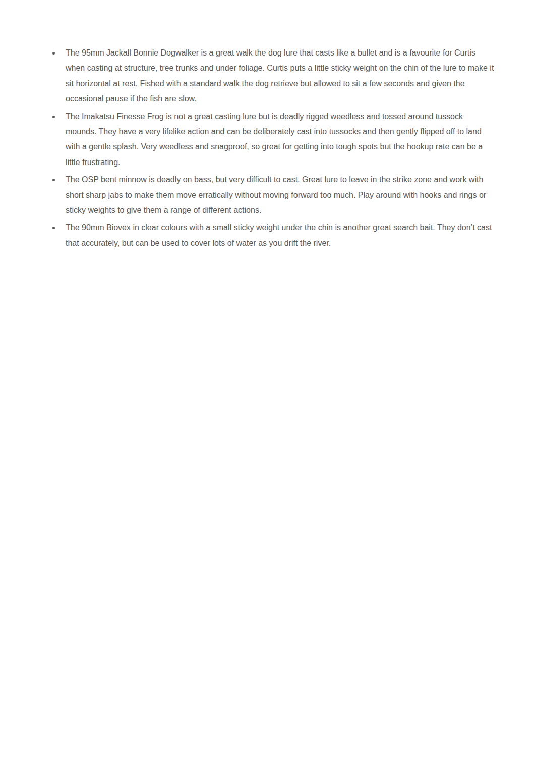The 95mm Jackall Bonnie Dogwalker is a great walk the dog lure that casts like a bullet and is a favourite for Curtis when casting at structure, tree trunks and under foliage. Curtis puts a little sticky weight on the chin of the lure to make it sit horizontal at rest. Fished with a standard walk the dog retrieve but allowed to sit a few seconds and given the occasional pause if the fish are slow.
The Imakatsu Finesse Frog is not a great casting lure but is deadly rigged weedless and tossed around tussock mounds. They have a very lifelike action and can be deliberately cast into tussocks and then gently flipped off to land with a gentle splash. Very weedless and snagproof, so great for getting into tough spots but the hookup rate can be a little frustrating.
The OSP bent minnow is deadly on bass, but very difficult to cast. Great lure to leave in the strike zone and work with short sharp jabs to make them move erratically without moving forward too much. Play around with hooks and rings or sticky weights to give them a range of different actions.
The 90mm Biovex in clear colours with a small sticky weight under the chin is another great search bait. They don’t cast that accurately, but can be used to cover lots of water as you drift the river.